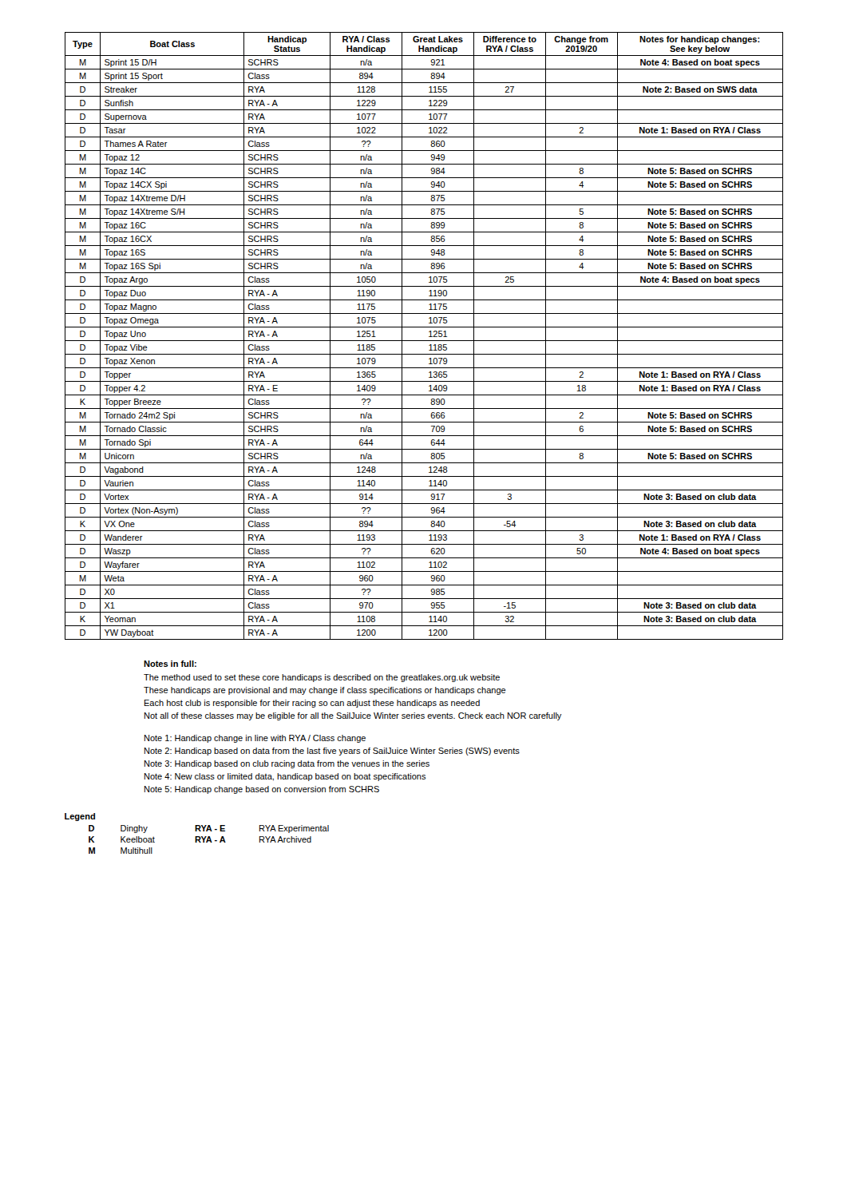| Type | Boat Class | Handicap Status | RYA / Class Handicap | Great Lakes Handicap | Difference to RYA / Class | Change from 2019/20 | Notes for handicap changes: See key below |
| --- | --- | --- | --- | --- | --- | --- | --- |
| M | Sprint 15 D/H | SCHRS | n/a | 921 | | | Note 4: Based on boat specs |
| M | Sprint 15 Sport | Class | 894 | 894 | | | |
| D | Streaker | RYA | 1128 | 1155 | 27 | | Note 2: Based on SWS data |
| D | Sunfish | RYA - A | 1229 | 1229 | | | |
| D | Supernova | RYA | 1077 | 1077 | | | |
| D | Tasar | RYA | 1022 | 1022 | | 2 | Note 1: Based on RYA / Class |
| D | Thames A Rater | Class | ?? | 860 | | | |
| M | Topaz 12 | SCHRS | n/a | 949 | | | |
| M | Topaz 14C | SCHRS | n/a | 984 | | 8 | Note 5: Based on SCHRS |
| M | Topaz 14CX Spi | SCHRS | n/a | 940 | | 4 | Note 5: Based on SCHRS |
| M | Topaz 14Xtreme D/H | SCHRS | n/a | 875 | | | |
| M | Topaz 14Xtreme S/H | SCHRS | n/a | 875 | | 5 | Note 5: Based on SCHRS |
| M | Topaz 16C | SCHRS | n/a | 899 | | 8 | Note 5: Based on SCHRS |
| M | Topaz 16CX | SCHRS | n/a | 856 | | 4 | Note 5: Based on SCHRS |
| M | Topaz 16S | SCHRS | n/a | 948 | | 8 | Note 5: Based on SCHRS |
| M | Topaz 16S Spi | SCHRS | n/a | 896 | | 4 | Note 5: Based on SCHRS |
| D | Topaz Argo | Class | 1050 | 1075 | 25 | | Note 4: Based on boat specs |
| D | Topaz Duo | RYA - A | 1190 | 1190 | | | |
| D | Topaz Magno | Class | 1175 | 1175 | | | |
| D | Topaz Omega | RYA - A | 1075 | 1075 | | | |
| D | Topaz Uno | RYA - A | 1251 | 1251 | | | |
| D | Topaz Vibe | Class | 1185 | 1185 | | | |
| D | Topaz Xenon | RYA - A | 1079 | 1079 | | | |
| D | Topper | RYA | 1365 | 1365 | | 2 | Note 1: Based on RYA / Class |
| D | Topper 4.2 | RYA - E | 1409 | 1409 | | 18 | Note 1: Based on RYA / Class |
| K | Topper Breeze | Class | ?? | 890 | | | |
| M | Tornado 24m2 Spi | SCHRS | n/a | 666 | | 2 | Note 5: Based on SCHRS |
| M | Tornado Classic | SCHRS | n/a | 709 | | 6 | Note 5: Based on SCHRS |
| M | Tornado Spi | RYA - A | 644 | 644 | | | |
| M | Unicorn | SCHRS | n/a | 805 | | 8 | Note 5: Based on SCHRS |
| D | Vagabond | RYA - A | 1248 | 1248 | | | |
| D | Vaurien | Class | 1140 | 1140 | | | |
| D | Vortex | RYA - A | 914 | 917 | 3 | | Note 3: Based on club data |
| D | Vortex (Non-Asym) | Class | ?? | 964 | | | |
| K | VX One | Class | 894 | 840 | -54 | | Note 3: Based on club data |
| D | Wanderer | RYA | 1193 | 1193 | | 3 | Note 1: Based on RYA / Class |
| D | Waszp | Class | ?? | 620 | | 50 | Note 4: Based on boat specs |
| D | Wayfarer | RYA | 1102 | 1102 | | | |
| M | Weta | RYA - A | 960 | 960 | | | |
| D | X0 | Class | ?? | 985 | | | |
| D | X1 | Class | 970 | 955 | -15 | | Note 3: Based on club data |
| K | Yeoman | RYA - A | 1108 | 1140 | 32 | | Note 3: Based on club data |
| D | YW Dayboat | RYA - A | 1200 | 1200 | | | |
Notes in full:
The method used to set these core handicaps is described on the greatlakes.org.uk website
These handicaps are provisional and may change if class specifications or handicaps change
Each host club is responsible for their racing so can adjust these handicaps as needed
Not all of these classes may be eligible for all the SailJuice Winter series events. Check each NOR carefully
Note 1: Handicap change in line with RYA / Class change
Note 2: Handicap based on data from the last five years of SailJuice Winter Series (SWS) events
Note 3: Handicap based on club racing data from the venues in the series
Note 4: New class or limited data, handicap based on boat specifications
Note 5: Handicap change based on conversion from SCHRS
Legend
| D | Dinghy | RYA - E | RYA Experimental |
| K | Keelboat | RYA - A | RYA Archived |
| M | Multihull | | |